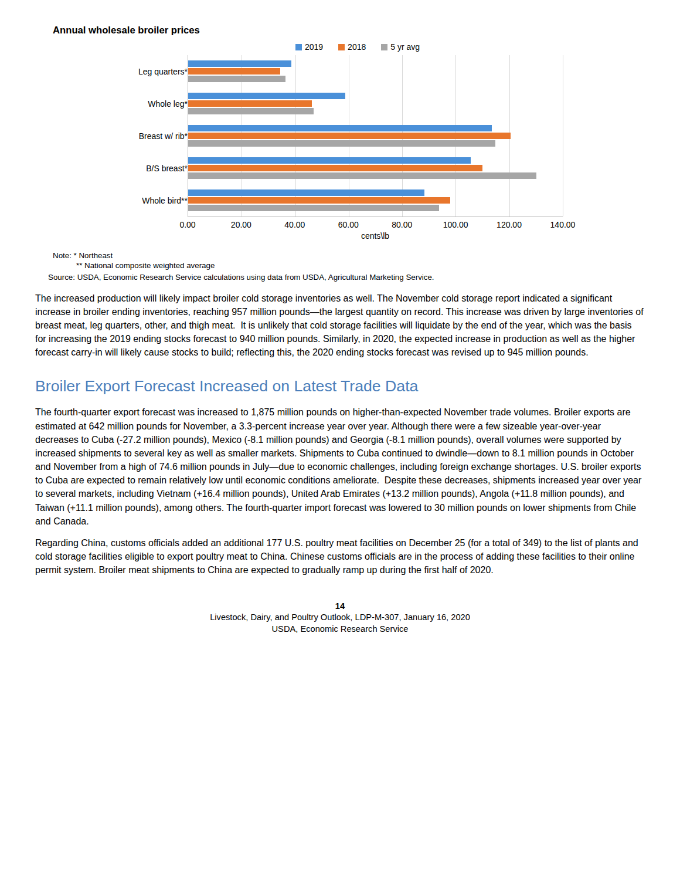Annual wholesale broiler prices
2019 2018 5 yr avg
| Leg quarters* | |
| Whole leg* | |
| Breast w/ rib* | |
| B/S breast* | |
| Whole bird** | |
0.00 20.00 40.00 60.00 80.00 100.00 120.00 140.00
cents\lb
Note: * Northeast
** National composite weighted average
Source: USDA, Economic Research Service calculations using data from USDA, Agricultural Marketing Service.
The increased production will likely impact broiler cold storage inventories as well. The November cold storage report indicated a significant increase in broiler ending inventories, reaching 957 million pounds—the largest quantity on record. This increase was driven by large inventories of breast meat, leg quarters, other, and thigh meat. It is unlikely that cold storage facilities will liquidate by the end of the year, which was the basis for increasing the 2019 ending stocks forecast to 940 million pounds. Similarly, in 2020, the expected increase in production as well as the higher forecast carry-in will likely cause stocks to build; reflecting this, the 2020 ending stocks forecast was revised up to 945 million pounds.
Broiler Export Forecast Increased on Latest Trade Data
The fourth-quarter export forecast was increased to 1,875 million pounds on higher-than-expected November trade volumes. Broiler exports are estimated at 642 million pounds for November, a 3.3-percent increase year over year. Although there were a few sizeable year-over-year decreases to Cuba (-27.2 million pounds), Mexico (-8.1 million pounds) and Georgia (-8.1 million pounds), overall volumes were supported by increased shipments to several key as well as smaller markets. Shipments to Cuba continued to dwindle—down to 8.1 million pounds in October and November from a high of 74.6 million pounds in July—due to economic challenges, including foreign exchange shortages. U.S. broiler exports to Cuba are expected to remain relatively low until economic conditions ameliorate. Despite these decreases, shipments increased year over year to several markets, including Vietnam (+16.4 million pounds), United Arab Emirates (+13.2 million pounds), Angola (+11.8 million pounds), and Taiwan (+11.1 million pounds), among others. The fourth-quarter import forecast was lowered to 30 million pounds on lower shipments from Chile and Canada.
Regarding China, customs officials added an additional 177 U.S. poultry meat facilities on December 25 (for a total of 349) to the list of plants and cold storage facilities eligible to export poultry meat to China. Chinese customs officials are in the process of adding these facilities to their online permit system. Broiler meat shipments to China are expected to gradually ramp up during the first half of 2020.
14
Livestock, Dairy, and Poultry Outlook, LDP-M-307, January 16, 2020
USDA, Economic Research Service